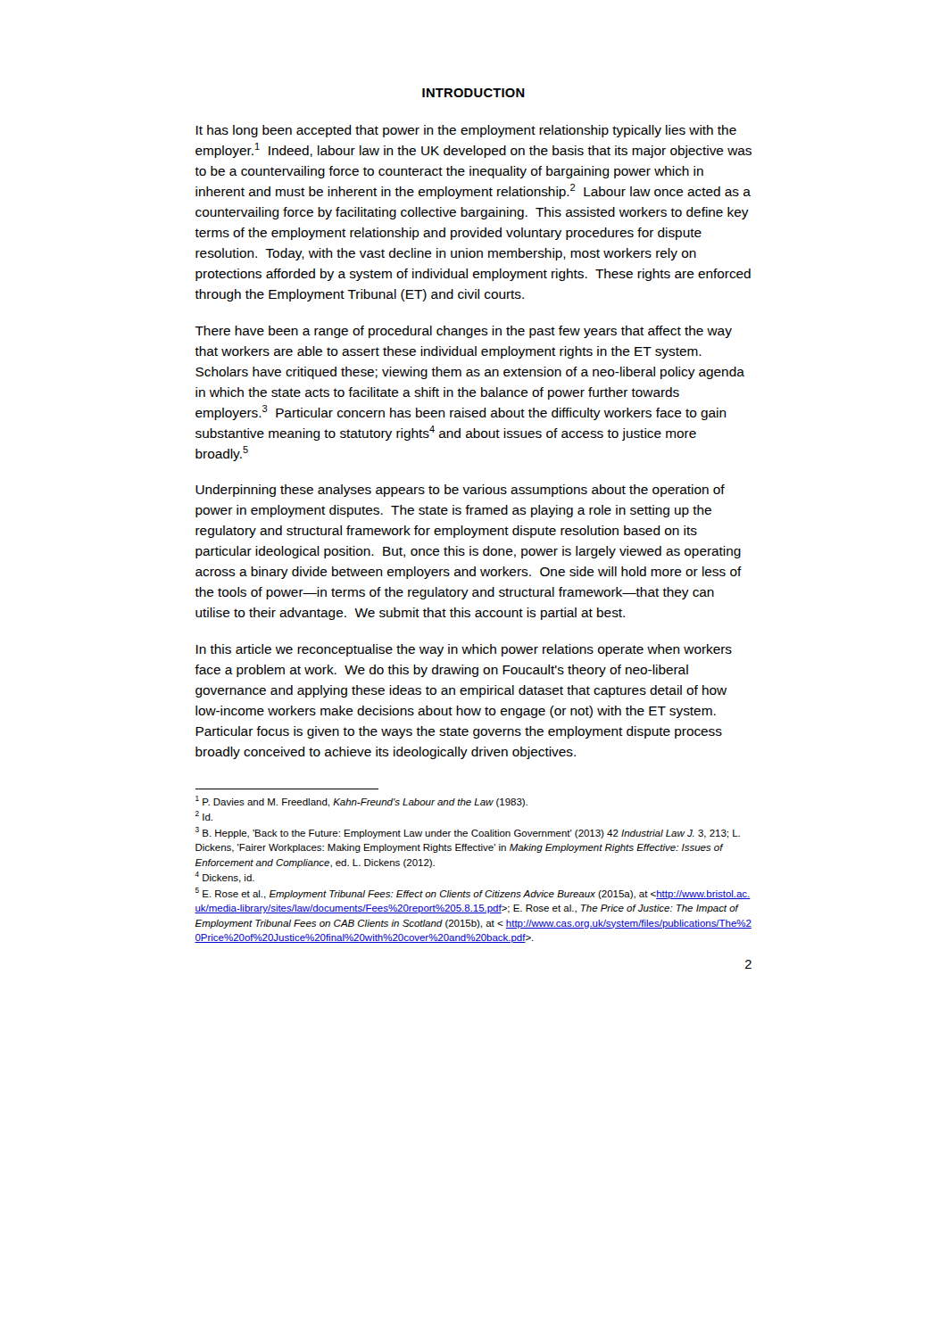INTRODUCTION
It has long been accepted that power in the employment relationship typically lies with the employer.1 Indeed, labour law in the UK developed on the basis that its major objective was to be a countervailing force to counteract the inequality of bargaining power which in inherent and must be inherent in the employment relationship.2 Labour law once acted as a countervailing force by facilitating collective bargaining. This assisted workers to define key terms of the employment relationship and provided voluntary procedures for dispute resolution. Today, with the vast decline in union membership, most workers rely on protections afforded by a system of individual employment rights. These rights are enforced through the Employment Tribunal (ET) and civil courts.
There have been a range of procedural changes in the past few years that affect the way that workers are able to assert these individual employment rights in the ET system. Scholars have critiqued these; viewing them as an extension of a neo-liberal policy agenda in which the state acts to facilitate a shift in the balance of power further towards employers.3 Particular concern has been raised about the difficulty workers face to gain substantive meaning to statutory rights4 and about issues of access to justice more broadly.5
Underpinning these analyses appears to be various assumptions about the operation of power in employment disputes. The state is framed as playing a role in setting up the regulatory and structural framework for employment dispute resolution based on its particular ideological position. But, once this is done, power is largely viewed as operating across a binary divide between employers and workers. One side will hold more or less of the tools of power—in terms of the regulatory and structural framework—that they can utilise to their advantage. We submit that this account is partial at best.
In this article we reconceptualise the way in which power relations operate when workers face a problem at work. We do this by drawing on Foucault's theory of neo-liberal governance and applying these ideas to an empirical dataset that captures detail of how low-income workers make decisions about how to engage (or not) with the ET system. Particular focus is given to the ways the state governs the employment dispute process broadly conceived to achieve its ideologically driven objectives.
1 P. Davies and M. Freedland, Kahn-Freund's Labour and the Law (1983).
2 Id.
3 B. Hepple, 'Back to the Future: Employment Law under the Coalition Government' (2013) 42 Industrial Law J. 3, 213; L. Dickens, 'Fairer Workplaces: Making Employment Rights Effective' in Making Employment Rights Effective: Issues of Enforcement and Compliance, ed. L. Dickens (2012).
4 Dickens, id.
5 E. Rose et al., Employment Tribunal Fees: Effect on Clients of Citizens Advice Bureaux (2015a), at <http://www.bristol.ac.uk/media-library/sites/law/documents/Fees%20report%205.8.15.pdf>; E. Rose et al., The Price of Justice: The Impact of Employment Tribunal Fees on CAB Clients in Scotland (2015b), at < http://www.cas.org.uk/system/files/publications/The%20Price%20of%20Justice%20final%20with%20cover%20and%20back.pdf>.
2